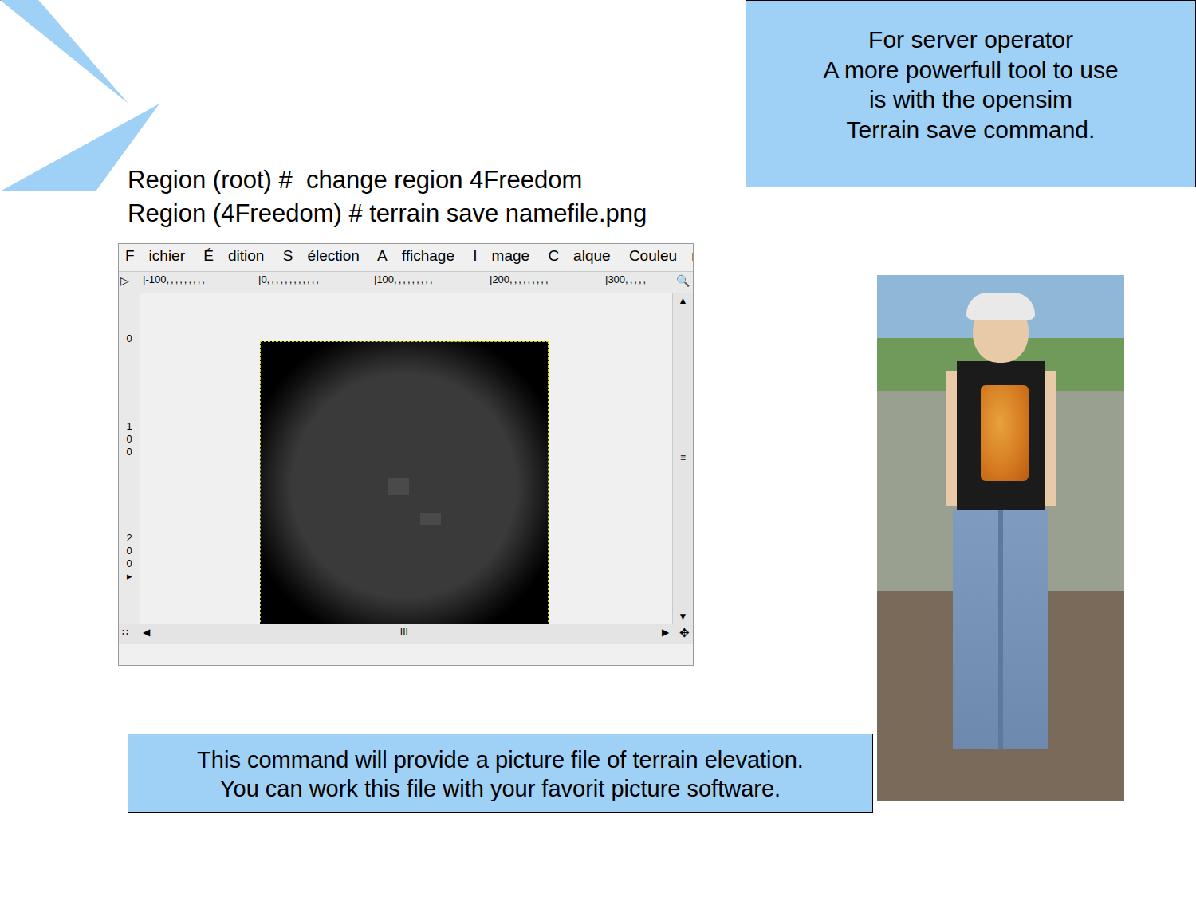For server operator
A more powerfull tool to use
is with the opensim
Terrain save command.
Region (root) # change region 4Freedom
Region (4Freedom) # terrain save namefile.png
Fichier Édition Sélection Affichage Image Calque Couleurs Outils F
▷ |-100,,,,,,,,, |0,,,,,,,,,,,, |100,,,,,,,,, |200,,,,,,,,, |300,,,,, 🔍
0 1 0 0 2 0 0 ▸
▲
≡
▼
∷ ◀ III ▶ ✥
This command will provide a picture file of terrain elevation.
You can work this file with your favorit picture software.